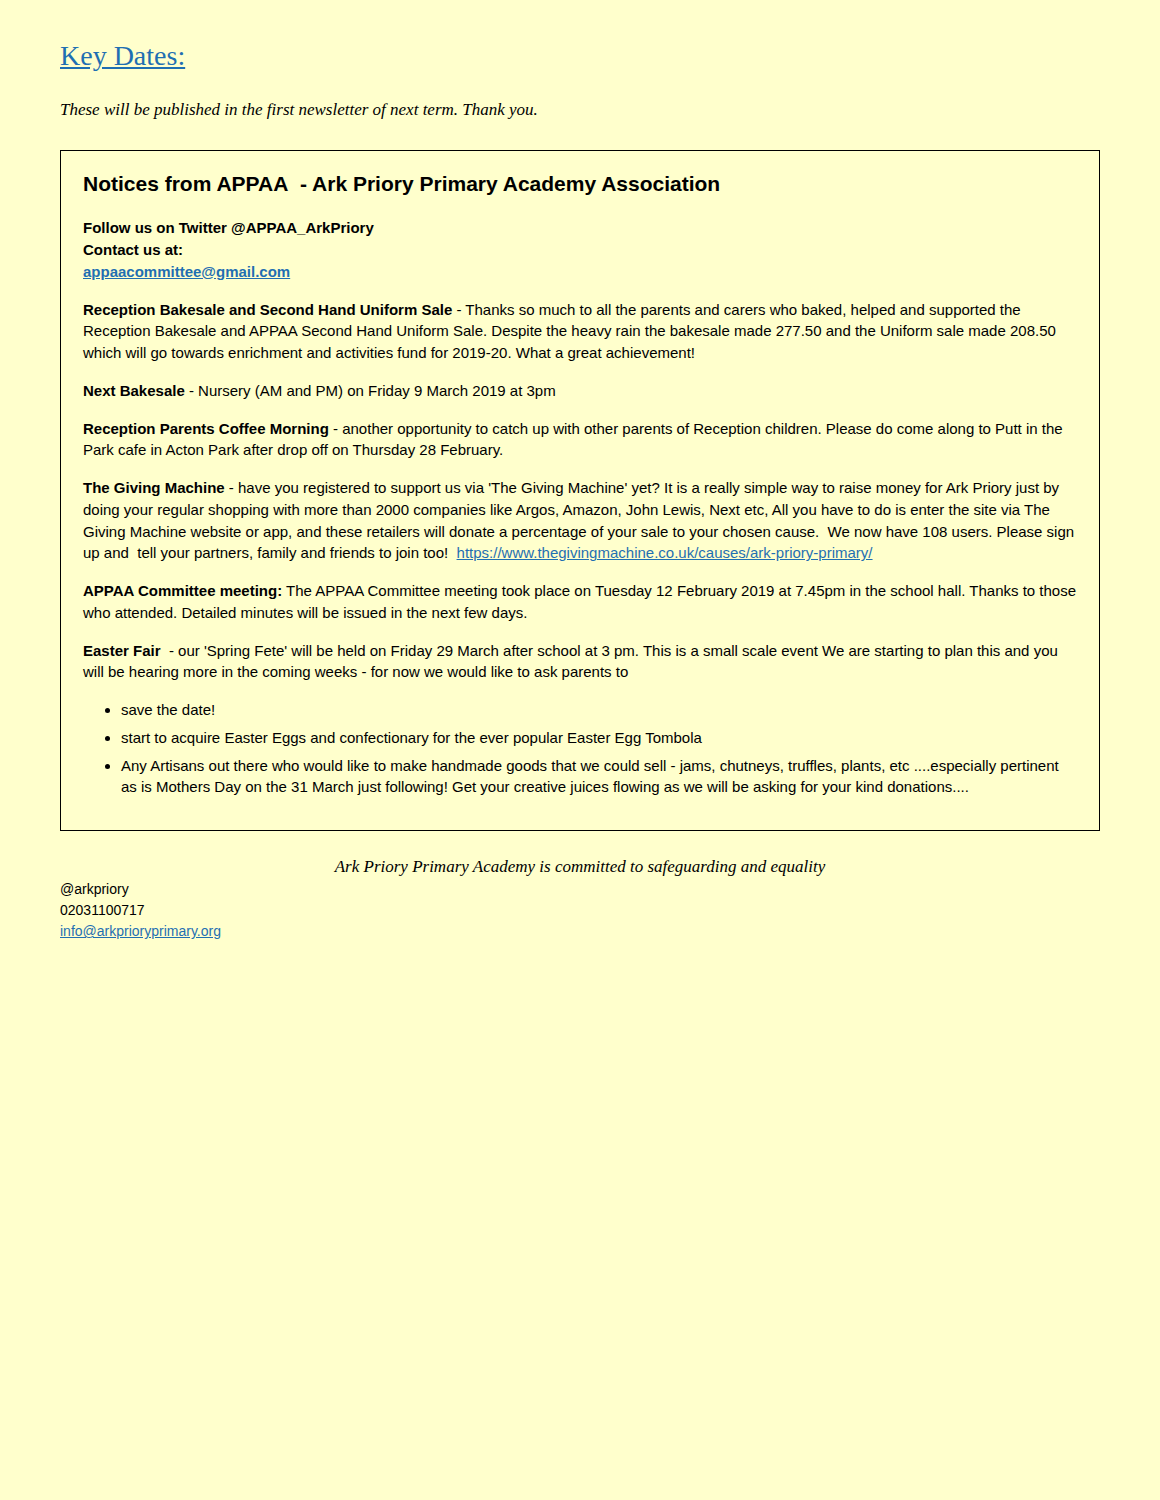Key Dates:
These will be published in the first newsletter of next term. Thank you.
Notices from APPAA - Ark Priory Primary Academy Association
Follow us on Twitter @APPAA_ArkPriory
Contact us at:
appaacommittee@gmail.com
Reception Bakesale and Second Hand Uniform Sale - Thanks so much to all the parents and carers who baked, helped and supported the Reception Bakesale and APPAA Second Hand Uniform Sale. Despite the heavy rain the bakesale made 277.50 and the Uniform sale made 208.50 which will go towards enrichment and activities fund for 2019-20. What a great achievement!
Next Bakesale - Nursery (AM and PM) on Friday 9 March 2019 at 3pm
Reception Parents Coffee Morning - another opportunity to catch up with other parents of Reception children. Please do come along to Putt in the Park cafe in Acton Park after drop off on Thursday 28 February.
The Giving Machine - have you registered to support us via 'The Giving Machine' yet? It is a really simple way to raise money for Ark Priory just by doing your regular shopping with more than 2000 companies like Argos, Amazon, John Lewis, Next etc, All you have to do is enter the site via The Giving Machine website or app, and these retailers will donate a percentage of your sale to your chosen cause. We now have 108 users. Please sign up and tell your partners, family and friends to join too! https://www.thegivingmachine.co.uk/causes/ark-priory-primary/
APPAA Committee meeting: The APPAA Committee meeting took place on Tuesday 12 February 2019 at 7.45pm in the school hall. Thanks to those who attended. Detailed minutes will be issued in the next few days.
Easter Fair - our 'Spring Fete' will be held on Friday 29 March after school at 3 pm. This is a small scale event We are starting to plan this and you will be hearing more in the coming weeks - for now we would like to ask parents to
save the date!
start to acquire Easter Eggs and confectionary for the ever popular Easter Egg Tombola
Any Artisans out there who would like to make handmade goods that we could sell - jams, chutneys, truffles, plants, etc ....especially pertinent as is Mothers Day on the 31 March just following! Get your creative juices flowing as we will be asking for your kind donations....
Ark Priory Primary Academy is committed to safeguarding and equality
@arkpriory
02031100717
info@arkprioryprimary.org